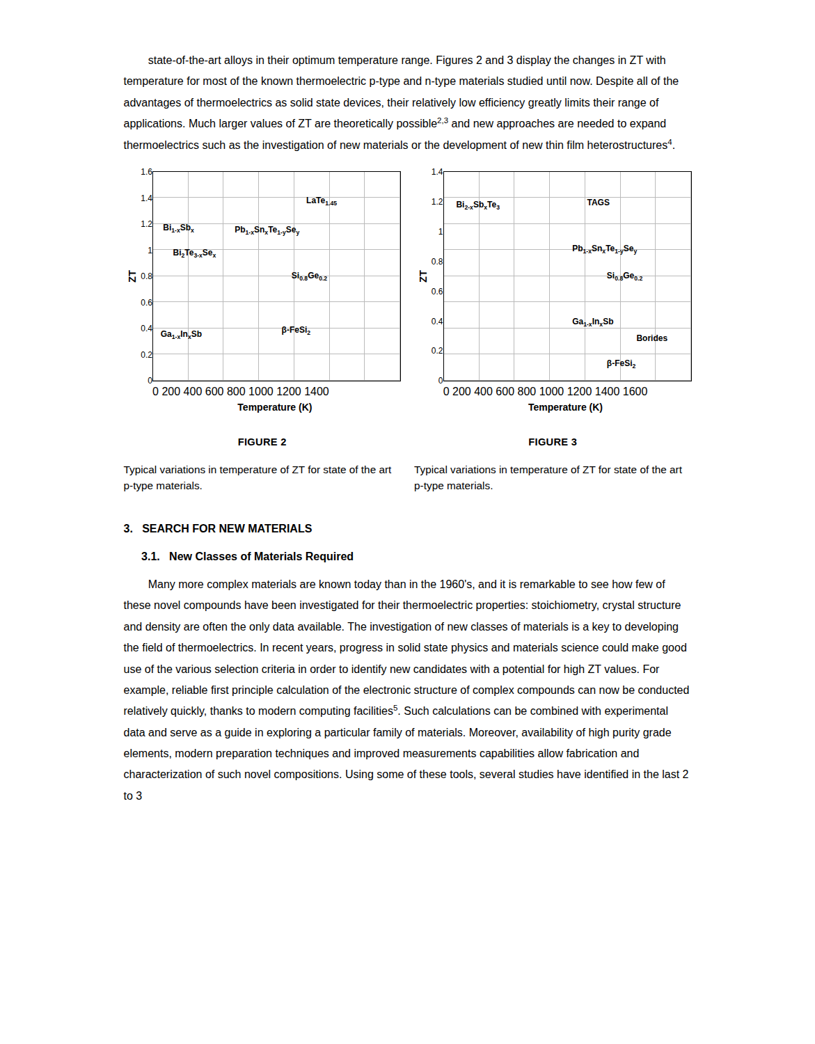state-of-the-art alloys in their optimum temperature range. Figures 2 and 3 display the changes in ZT with temperature for most of the known thermoelectric p-type and n-type materials studied until now. Despite all of the advantages of thermoelectrics as solid state devices, their relatively low efficiency greatly limits their range of applications. Much larger values of ZT are theoretically possible2,3 and new approaches are needed to expand thermoelectrics such as the investigation of new materials or the development of new thin film heterostructures4.
ZT
1.6 1.4 1.2 1 0.8 0.6 0.4 0.2 0
LaTe1.45
Bi1-xSbx
Pb1-xSnxTe1-ySey
Bi2Te3-xSex
Si0.8Ge0.2
β-FeSi2
Ga1-xInxSb
0 200 400 600 800 1000 1200 1400
Temperature (K)
FIGURE 2
Typical variations in temperature of ZT for state of the art p-type materials.
ZT
1.4 1.2 1 0.8 0.6 0.4 0.2 0
Bi2-xSbxTe3
TAGS
Pb1-xSnxTe1-ySey
Si0.8Ge0.2
Ga1-xInxSb
Borides
β-FeSi2
0 200 400 600 800 1000 1200 1400 1600
Temperature (K)
FIGURE 3
Typical variations in temperature of ZT for state of the art p-type materials.
3. SEARCH FOR NEW MATERIALS
3.1. New Classes of Materials Required
Many more complex materials are known today than in the 1960's, and it is remarkable to see how few of these novel compounds have been investigated for their thermoelectric properties: stoichiometry, crystal structure and density are often the only data available. The investigation of new classes of materials is a key to developing the field of thermoelectrics. In recent years, progress in solid state physics and materials science could make good use of the various selection criteria in order to identify new candidates with a potential for high ZT values. For example, reliable first principle calculation of the electronic structure of complex compounds can now be conducted relatively quickly, thanks to modern computing facilities5. Such calculations can be combined with experimental data and serve as a guide in exploring a particular family of materials. Moreover, availability of high purity grade elements, modern preparation techniques and improved measurements capabilities allow fabrication and characterization of such novel compositions. Using some of these tools, several studies have identified in the last 2 to 3